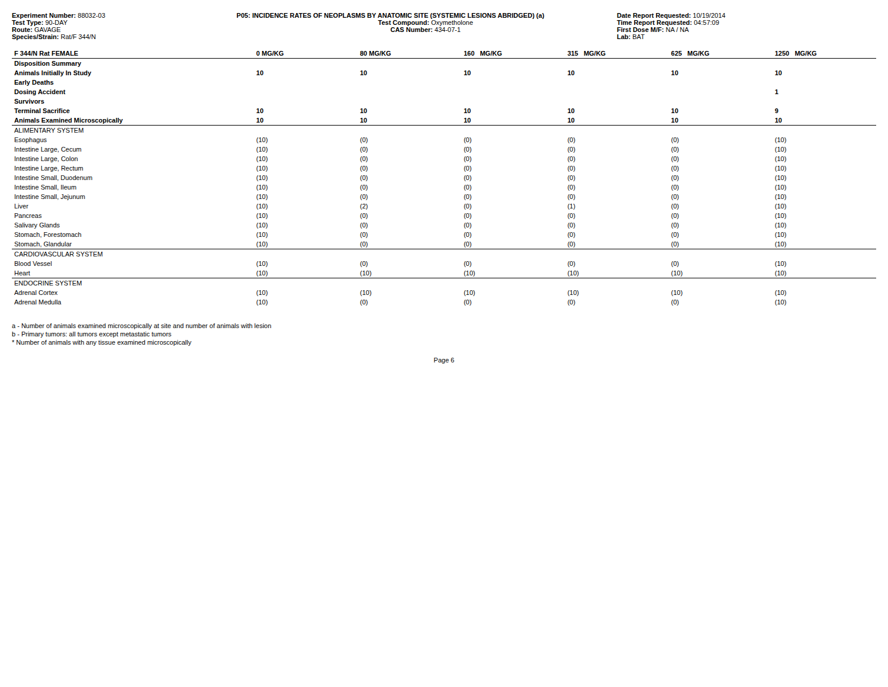| Experiment Number: 88032-03 | P05: INCIDENCE RATES OF NEOPLASMS BY ANATOMIC SITE (SYSTEMIC LESIONS ABRIDGED) (a) | Date Report Requested: 10/19/2014 |
| Test Type: 90-DAY | Test Compound: Oxymetholone | Time Report Requested: 04:57:09 |
| Route: GAVAGE | CAS Number: 434-07-1 | First Dose M/F: NA / NA |
| Species/Strain: Rat/F 344/N | | Lab: BAT |
| F 344/N Rat FEMALE | 0 MG/KG | 80 MG/KG | 160 MG/KG | 315 MG/KG | 625 MG/KG | 1250 MG/KG |
| --- | --- | --- | --- | --- | --- | --- |
| Disposition Summary | | | | | | |
| Animals Initially In Study | 10 | 10 | 10 | 10 | 10 | 10 |
| Early Deaths | | | | | | |
| Dosing Accident | | | | | | 1 |
| Survivors | | | | | | |
| Terminal Sacrifice | 10 | 10 | 10 | 10 | 10 | 9 |
| Animals Examined Microscopically | 10 | 10 | 10 | 10 | 10 | 10 |
| ALIMENTARY SYSTEM | | | | | | |
| Esophagus | (10) | (0) | (0) | (0) | (0) | (10) |
| Intestine Large, Cecum | (10) | (0) | (0) | (0) | (0) | (10) |
| Intestine Large, Colon | (10) | (0) | (0) | (0) | (0) | (10) |
| Intestine Large, Rectum | (10) | (0) | (0) | (0) | (0) | (10) |
| Intestine Small, Duodenum | (10) | (0) | (0) | (0) | (0) | (10) |
| Intestine Small, Ileum | (10) | (0) | (0) | (0) | (0) | (10) |
| Intestine Small, Jejunum | (10) | (0) | (0) | (0) | (0) | (10) |
| Liver | (10) | (2) | (0) | (1) | (0) | (10) |
| Pancreas | (10) | (0) | (0) | (0) | (0) | (10) |
| Salivary Glands | (10) | (0) | (0) | (0) | (0) | (10) |
| Stomach, Forestomach | (10) | (0) | (0) | (0) | (0) | (10) |
| Stomach, Glandular | (10) | (0) | (0) | (0) | (0) | (10) |
| CARDIOVASCULAR SYSTEM | | | | | | |
| Blood Vessel | (10) | (0) | (0) | (0) | (0) | (10) |
| Heart | (10) | (10) | (10) | (10) | (10) | (10) |
| ENDOCRINE SYSTEM | | | | | | |
| Adrenal Cortex | (10) | (10) | (10) | (10) | (10) | (10) |
| Adrenal Medulla | (10) | (0) | (0) | (0) | (0) | (10) |
a - Number of animals examined microscopically at site and number of animals with lesion
b - Primary tumors: all tumors except metastatic tumors
* Number of animals with any tissue examined microscopically
Page 6